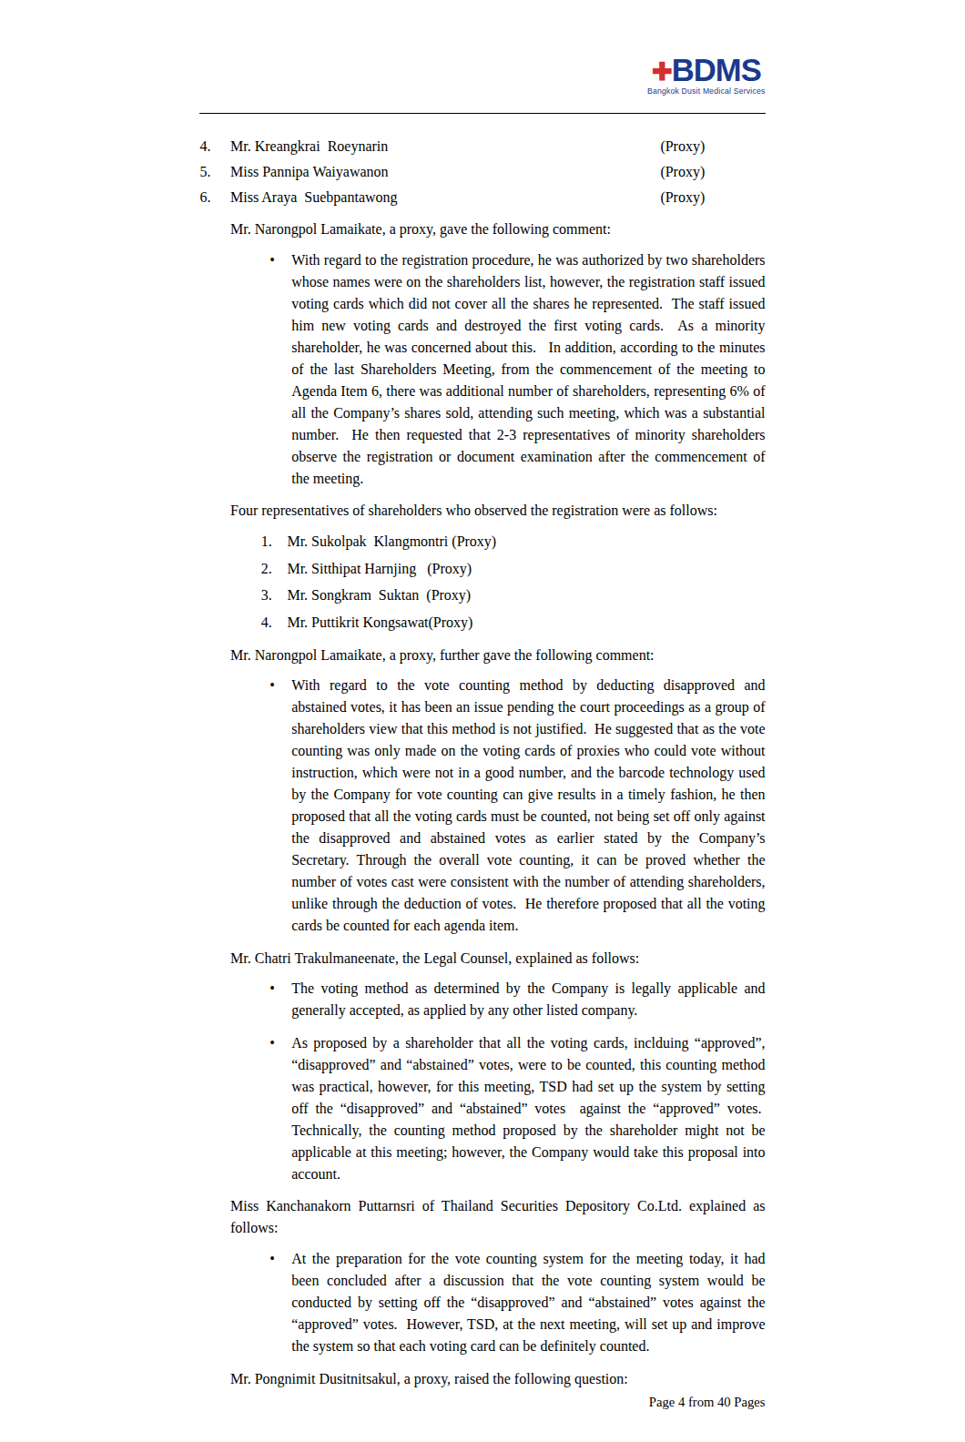✚BDMS
Bangkok Dusit Medical Services
4. Mr. Kreangkrai Roeynarin(Proxy)
5. Miss Pannipa Waiyawanon(Proxy)
6. Miss Araya Suebpantawong(Proxy)
Mr. Narongpol Lamaikate, a proxy, gave the following comment:
With regard to the registration procedure, he was authorized by two shareholders whose names were on the shareholders list, however, the registration staff issued voting cards which did not cover all the shares he represented. The staff issued him new voting cards and destroyed the first voting cards. As a minority shareholder, he was concerned about this. In addition, according to the minutes of the last Shareholders Meeting, from the commencement of the meeting to Agenda Item 6, there was additional number of shareholders, representing 6% of all the Company’s shares sold, attending such meeting, which was a substantial number. He then requested that 2-3 representatives of minority shareholders observe the registration or document examination after the commencement of the meeting.
Four representatives of shareholders who observed the registration were as follows:
1. Mr. Sukolpak Klangmontri (Proxy)
2. Mr. Sitthipat Harnjing (Proxy)
3. Mr. Songkram Suktan (Proxy)
4. Mr. Puttikrit Kongsawat(Proxy)
Mr. Narongpol Lamaikate, a proxy, further gave the following comment:
With regard to the vote counting method by deducting disapproved and abstained votes, it has been an issue pending the court proceedings as a group of shareholders view that this method is not justified. He suggested that as the vote counting was only made on the voting cards of proxies who could vote without instruction, which were not in a good number, and the barcode technology used by the Company for vote counting can give results in a timely fashion, he then proposed that all the voting cards must be counted, not being set off only against the disapproved and abstained votes as earlier stated by the Company’s Secretary. Through the overall vote counting, it can be proved whether the number of votes cast were consistent with the number of attending shareholders, unlike through the deduction of votes. He therefore proposed that all the voting cards be counted for each agenda item.
Mr. Chatri Trakulmaneenate, the Legal Counsel, explained as follows:
The voting method as determined by the Company is legally applicable and generally accepted, as applied by any other listed company.
As proposed by a shareholder that all the voting cards, inclduing “approved”, “disapproved” and “abstained” votes, were to be counted, this counting method was practical, however, for this meeting, TSD had set up the system by setting off the “disapproved” and “abstained” votes against the “approved” votes. Technically, the counting method proposed by the shareholder might not be applicable at this meeting; however, the Company would take this proposal into account.
Miss Kanchanakorn Puttarnsri of Thailand Securities Depository Co.Ltd. explained as follows:
At the preparation for the vote counting system for the meeting today, it had been concluded after a discussion that the vote counting system would be conducted by setting off the “disapproved” and “abstained” votes against the “approved” votes. However, TSD, at the next meeting, will set up and improve the system so that each voting card can be definitely counted.
Mr. Pongnimit Dusitnitsakul, a proxy, raised the following question:
Page 4 from 40 Pages